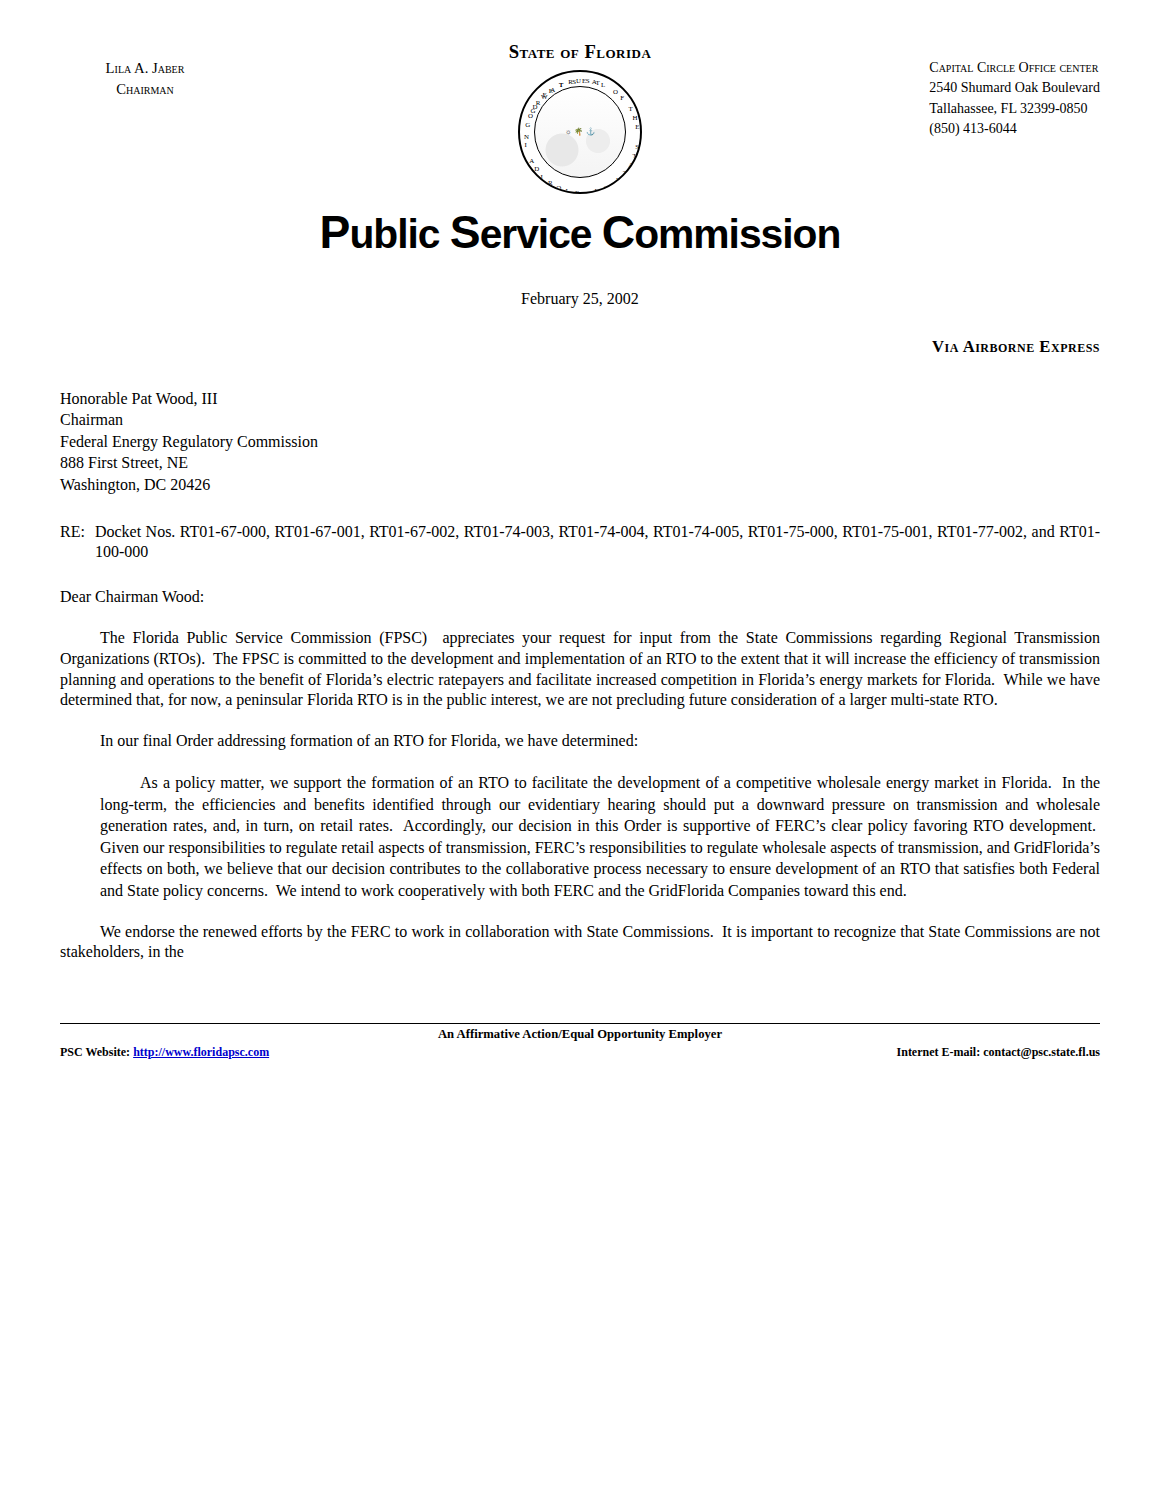State of Florida
Lila A. Jaber
Chairman
Capital Circle Office center
2540 Shumard Oak Boulevard
Tallahassee, FL 32399-0850
(850) 413-6044
G R E A T S E A L O F T H E S T A T E O F F L O R I D A I N G O D W E T R U S T
☼ 🌴 ⚓
Public Service Commission
February 25, 2002
Via Airborne Express
Honorable Pat Wood, III
Chairman
Federal Energy Regulatory Commission
888 First Street, NE
Washington, DC 20426
RE:
Docket Nos. RT01-67-000, RT01-67-001, RT01-67-002, RT01-74-003, RT01-74-004, RT01-74-005, RT01-75-000, RT01-75-001, RT01-77-002, and RT01-100-000
Dear Chairman Wood:
The Florida Public Service Commission (FPSC) appreciates your request for input from the State Commissions regarding Regional Transmission Organizations (RTOs). The FPSC is committed to the development and implementation of an RTO to the extent that it will increase the efficiency of transmission planning and operations to the benefit of Florida’s electric ratepayers and facilitate increased competition in Florida’s energy markets for Florida. While we have determined that, for now, a peninsular Florida RTO is in the public interest, we are not precluding future consideration of a larger multi-state RTO.
In our final Order addressing formation of an RTO for Florida, we have determined:
As a policy matter, we support the formation of an RTO to facilitate the development of a competitive wholesale energy market in Florida. In the long-term, the efficiencies and benefits identified through our evidentiary hearing should put a downward pressure on transmission and wholesale generation rates, and, in turn, on retail rates. Accordingly, our decision in this Order is supportive of FERC’s clear policy favoring RTO development. Given our responsibilities to regulate retail aspects of transmission, FERC’s responsibilities to regulate wholesale aspects of transmission, and GridFlorida’s effects on both, we believe that our decision contributes to the collaborative process necessary to ensure development of an RTO that satisfies both Federal and State policy concerns. We intend to work cooperatively with both FERC and the GridFlorida Companies toward this end.
We endorse the renewed efforts by the FERC to work in collaboration with State Commissions. It is important to recognize that State Commissions are not stakeholders, in the
An Affirmative Action/Equal Opportunity Employer
PSC Website: http://www.floridapsc.com
Internet E-mail: contact@psc.state.fl.us